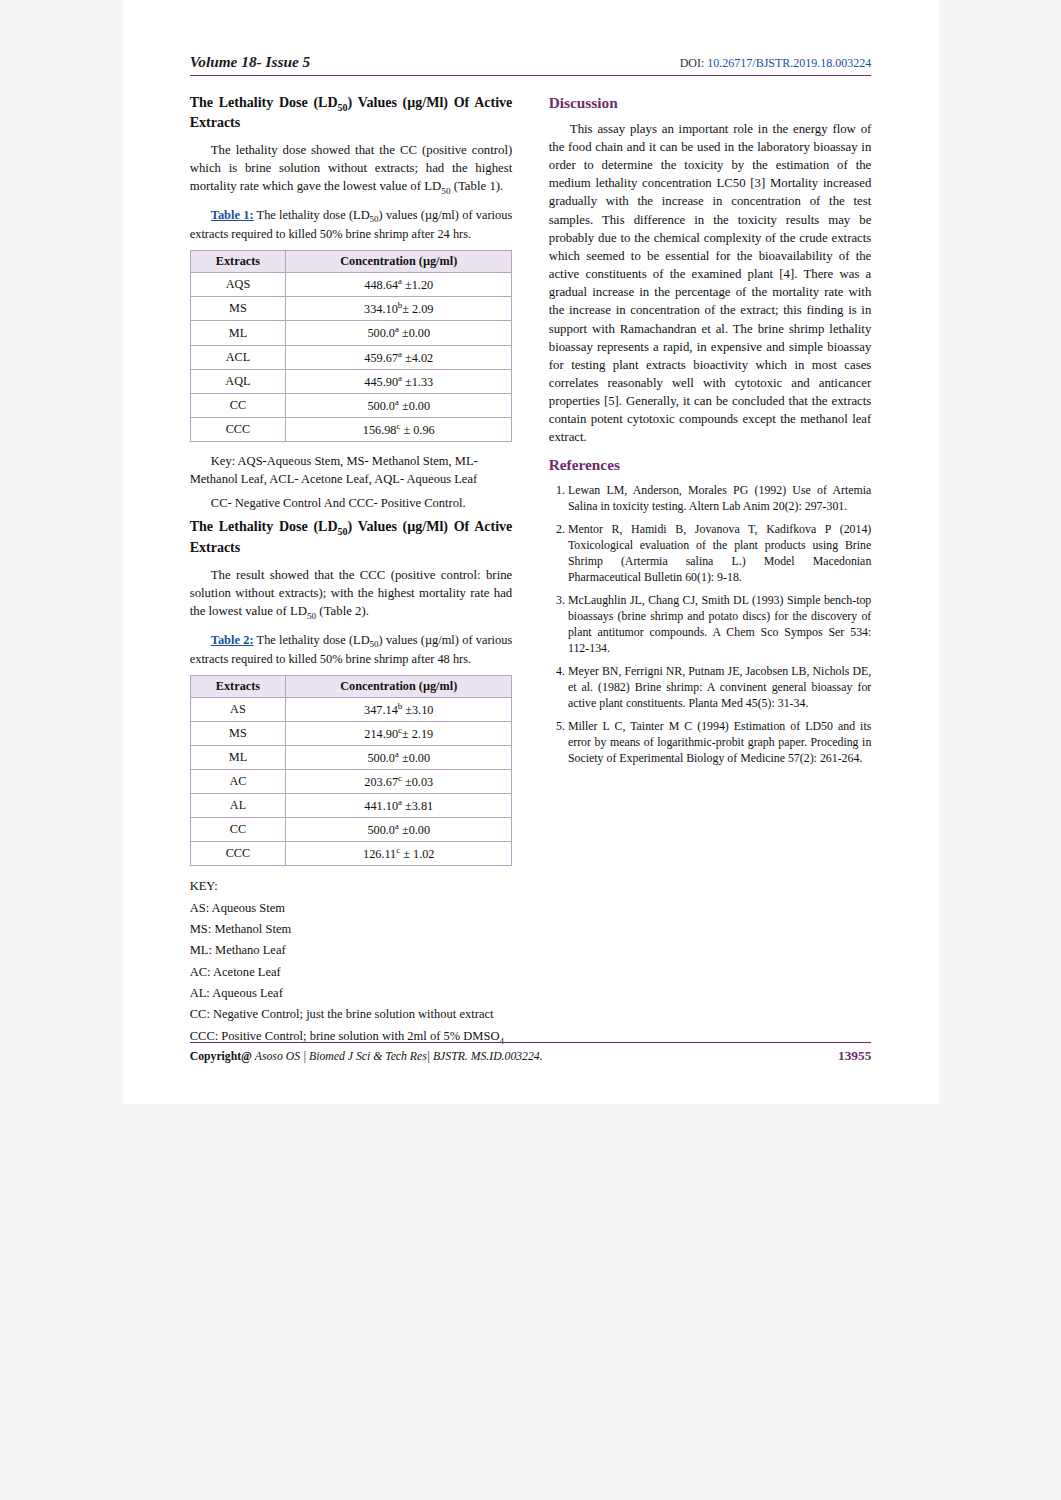Volume 18- Issue 5
DOI: 10.26717/BJSTR.2019.18.003224
The Lethality Dose (LD50) Values (µg/Ml) Of Active Extracts
The lethality dose showed that the CC (positive control) which is brine solution without extracts; had the highest mortality rate which gave the lowest value of LD50 (Table 1).
Table 1: The lethality dose (LD50) values (µg/ml) of various extracts required to killed 50% brine shrimp after 24 hrs.
| Extracts | Concentration (µg/ml) |
| --- | --- |
| AQS | 448.64 a ±1.20 |
| MS | 334.10 b ± 2.09 |
| ML | 500.0 a ±0.00 |
| ACL | 459.67 a ±4.02 |
| AQL | 445.90 a ±1.33 |
| CC | 500.0 a ±0.00 |
| CCC | 156.98 c ± 0.96 |
Key: AQS-Aqueous Stem, MS- Methanol Stem, ML- Methanol Leaf, ACL- Acetone Leaf, AQL- Aqueous Leaf
CC- Negative Control And CCC- Positive Control.
The Lethality Dose (LD50) Values (µg/Ml) Of Active Extracts
The result showed that the CCC (positive control: brine solution without extracts); with the highest mortality rate had the lowest value of LD50 (Table 2).
Table 2: The lethality dose (LD50) values (µg/ml) of various extracts required to killed 50% brine shrimp after 48 hrs.
| Extracts | Concentration (µg/ml) |
| --- | --- |
| AS | 347.14 b ±3.10 |
| MS | 214.90 c ± 2.19 |
| ML | 500.0 a ±0.00 |
| AC | 203.67 c ±0.03 |
| AL | 441.10 a ±3.81 |
| CC | 500.0 a ±0.00 |
| CCC | 126.11 c ± 1.02 |
KEY:
AS: Aqueous Stem
MS: Methanol Stem
ML: Methano Leaf
AC: Acetone Leaf
AL: Aqueous Leaf
CC: Negative Control; just the brine solution without extract
CCC: Positive Control; brine solution with 2ml of 5% DMSO4
Discussion
This assay plays an important role in the energy flow of the food chain and it can be used in the laboratory bioassay in order to determine the toxicity by the estimation of the medium lethality concentration LC50 [3] Mortality increased gradually with the increase in concentration of the test samples. This difference in the toxicity results may be probably due to the chemical complexity of the crude extracts which seemed to be essential for the bioavailability of the active constituents of the examined plant [4]. There was a gradual increase in the percentage of the mortality rate with the increase in concentration of the extract; this finding is in support with Ramachandran et al. The brine shrimp lethality bioassay represents a rapid, in expensive and simple bioassay for testing plant extracts bioactivity which in most cases correlates reasonably well with cytotoxic and anticancer properties [5]. Generally, it can be concluded that the extracts contain potent cytotoxic compounds except the methanol leaf extract.
References
Lewan LM, Anderson, Morales PG (1992) Use of Artemia Salina in toxicity testing. Altern Lab Anim 20(2): 297-301.
Mentor R, Hamidi B, Jovanova T, Kadifkova P (2014) Toxicological evaluation of the plant products using Brine Shrimp (Artermia salina L.) Model Macedonian Pharmaceutical Bulletin 60(1): 9-18.
McLaughlin JL, Chang CJ, Smith DL (1993) Simple bench-top bioassays (brine shrimp and potato discs) for the discovery of plant antitumor compounds. A Chem Sco Sympos Ser 534: 112-134.
Meyer BN, Ferrigni NR, Putnam JE, Jacobsen LB, Nichols DE, et al. (1982) Brine shrimp: A convinent general bioassay for active plant constituents. Planta Med 45(5): 31-34.
Miller L C, Tainter M C (1994) Estimation of LD50 and its error by means of logarithmic-probit graph paper. Proceding in Society of Experimental Biology of Medicine 57(2): 261-264.
Copyright@ Asoso OS | Biomed J Sci & Tech Res| BJSTR. MS.ID.003224.
13955